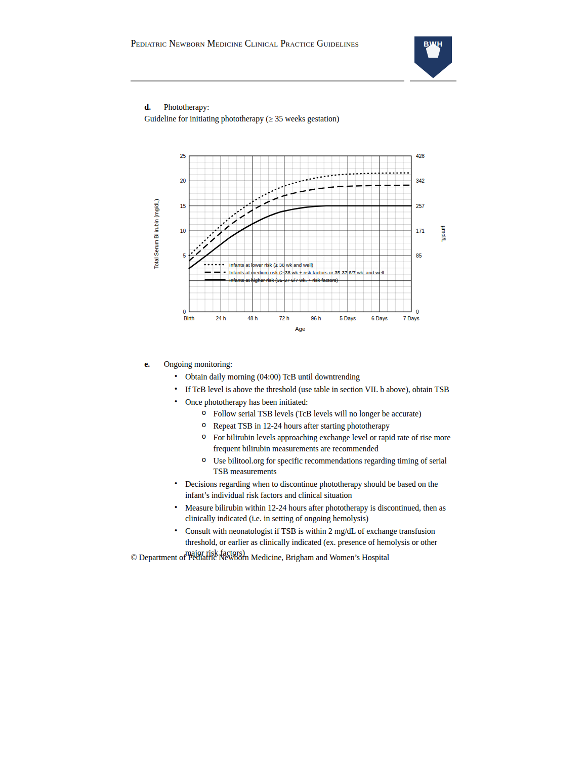Pediatric Newborn Medicine Clinical Practice Guidelines
BWH
d.
Phototherapy:
Guideline for initiating phototherapy (≥ 35 weeks gestation)
25 20 15 10 5 0 428 342 257 171 85 0 Total Serum Bilirubin (mg/dL) µmol/L Birth 24 h 48 h 72 h 96 h 5 Days 6 Days 7 Days Age Infants at lower risk (≥ 38 wk and well) Infants at medium risk (≥ 38 wk + risk factors or 35-37 6/7 wk. and well Infants at higher risk (35-37 6/7 wk. + risk factors)
e.
Ongoing monitoring:
Obtain daily morning (04:00) TcB until downtrending
If TcB level is above the threshold (use table in section VII. b above), obtain TSB
Once phototherapy has been initiated:
Follow serial TSB levels (TcB levels will no longer be accurate)
Repeat TSB in 12-24 hours after starting phototherapy
For bilirubin levels approaching exchange level or rapid rate of rise more frequent bilirubin measurements are recommended
Use bilitool.org for specific recommendations regarding timing of serial TSB measurements
Decisions regarding when to discontinue phototherapy should be based on the infant’s individual risk factors and clinical situation
Measure bilirubin within 12-24 hours after phototherapy is discontinued, then as clinically indicated (i.e. in setting of ongoing hemolysis)
Consult with neonatologist if TSB is within 2 mg/dL of exchange transfusion threshold, or earlier as clinically indicated (ex. presence of hemolysis or other major risk factors)
© Department of Pediatric Newborn Medicine, Brigham and Women’s Hospital